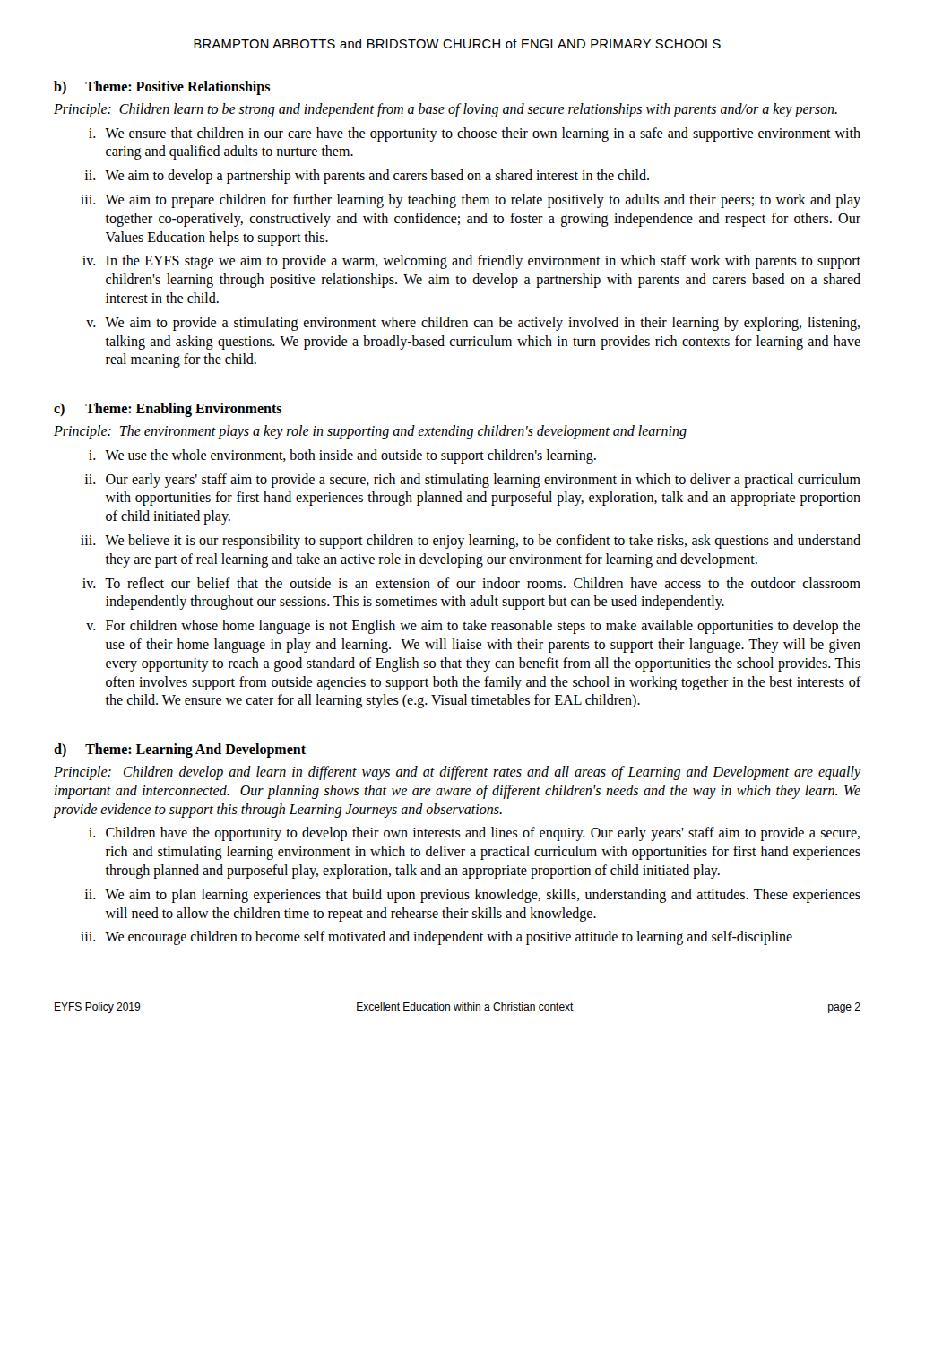BRAMPTON ABBOTTS and BRIDSTOW CHURCH of ENGLAND PRIMARY SCHOOLS
b) Theme: Positive Relationships
Principle: Children learn to be strong and independent from a base of loving and secure relationships with parents and/or a key person.
We ensure that children in our care have the opportunity to choose their own learning in a safe and supportive environment with caring and qualified adults to nurture them.
We aim to develop a partnership with parents and carers based on a shared interest in the child.
We aim to prepare children for further learning by teaching them to relate positively to adults and their peers; to work and play together co-operatively, constructively and with confidence; and to foster a growing independence and respect for others. Our Values Education helps to support this.
In the EYFS stage we aim to provide a warm, welcoming and friendly environment in which staff work with parents to support children's learning through positive relationships. We aim to develop a partnership with parents and carers based on a shared interest in the child.
We aim to provide a stimulating environment where children can be actively involved in their learning by exploring, listening, talking and asking questions. We provide a broadly-based curriculum which in turn provides rich contexts for learning and have real meaning for the child.
c) Theme: Enabling Environments
Principle: The environment plays a key role in supporting and extending children's development and learning
We use the whole environment, both inside and outside to support children's learning.
Our early years' staff aim to provide a secure, rich and stimulating learning environment in which to deliver a practical curriculum with opportunities for first hand experiences through planned and purposeful play, exploration, talk and an appropriate proportion of child initiated play.
We believe it is our responsibility to support children to enjoy learning, to be confident to take risks, ask questions and understand they are part of real learning and take an active role in developing our environment for learning and development.
To reflect our belief that the outside is an extension of our indoor rooms. Children have access to the outdoor classroom independently throughout our sessions. This is sometimes with adult support but can be used independently.
For children whose home language is not English we aim to take reasonable steps to make available opportunities to develop the use of their home language in play and learning. We will liaise with their parents to support their language. They will be given every opportunity to reach a good standard of English so that they can benefit from all the opportunities the school provides. This often involves support from outside agencies to support both the family and the school in working together in the best interests of the child. We ensure we cater for all learning styles (e.g. Visual timetables for EAL children).
d) Theme: Learning And Development
Principle: Children develop and learn in different ways and at different rates and all areas of Learning and Development are equally important and interconnected. Our planning shows that we are aware of different children's needs and the way in which they learn. We provide evidence to support this through Learning Journeys and observations.
Children have the opportunity to develop their own interests and lines of enquiry. Our early years' staff aim to provide a secure, rich and stimulating learning environment in which to deliver a practical curriculum with opportunities for first hand experiences through planned and purposeful play, exploration, talk and an appropriate proportion of child initiated play.
We aim to plan learning experiences that build upon previous knowledge, skills, understanding and attitudes. These experiences will need to allow the children time to repeat and rehearse their skills and knowledge.
We encourage children to become self motivated and independent with a positive attitude to learning and self-discipline
EYFS Policy 2019 Excellent Education within a Christian context page 2